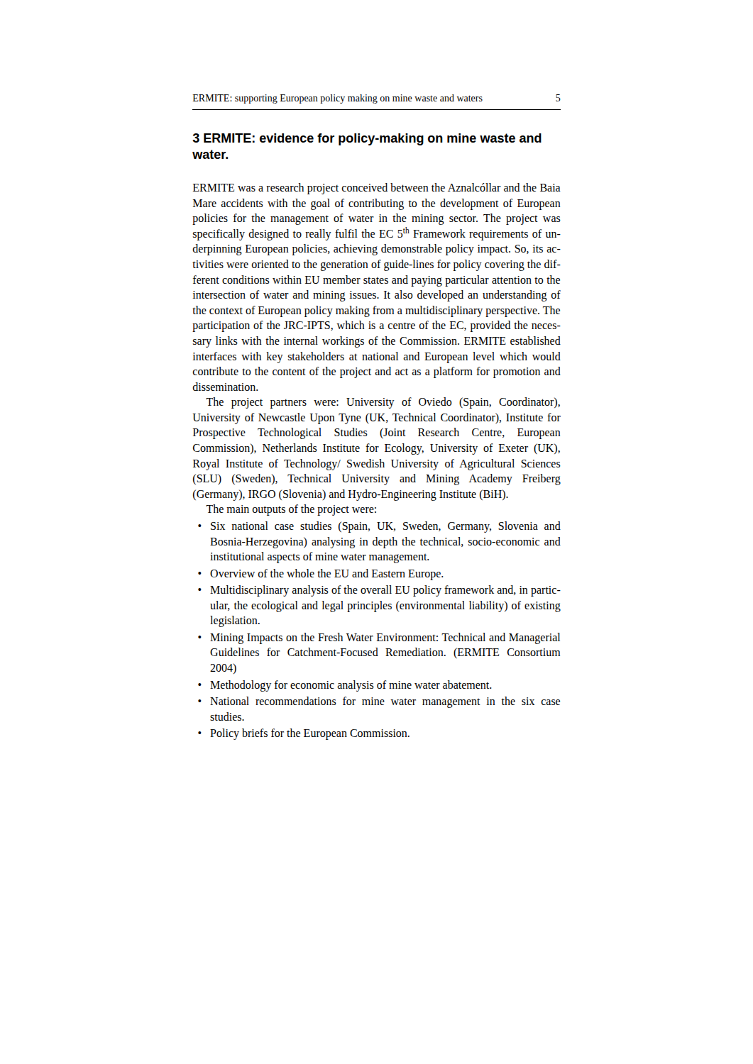ERMITE: supporting European policy making on mine waste and waters 5
3 ERMITE: evidence for policy-making on mine waste and water.
ERMITE was a research project conceived between the Aznalcóllar and the Baia Mare accidents with the goal of contributing to the development of European policies for the management of water in the mining sector. The project was specifically designed to really fulfil the EC 5th Framework requirements of underpinning European policies, achieving demonstrable policy impact. So, its activities were oriented to the generation of guide-lines for policy covering the different conditions within EU member states and paying particular attention to the intersection of water and mining issues. It also developed an understanding of the context of European policy making from a multidisciplinary perspective. The participation of the JRC-IPTS, which is a centre of the EC, provided the necessary links with the internal workings of the Commission. ERMITE established interfaces with key stakeholders at national and European level which would contribute to the content of the project and act as a platform for promotion and dissemination.
The project partners were: University of Oviedo (Spain, Coordinator), University of Newcastle Upon Tyne (UK, Technical Coordinator), Institute for Prospective Technological Studies (Joint Research Centre, European Commission), Netherlands Institute for Ecology, University of Exeter (UK), Royal Institute of Technology/ Swedish University of Agricultural Sciences (SLU) (Sweden), Technical University and Mining Academy Freiberg (Germany), IRGO (Slovenia) and Hydro-Engineering Institute (BiH).
The main outputs of the project were:
Six national case studies (Spain, UK, Sweden, Germany, Slovenia and Bosnia-Herzegovina) analysing in depth the technical, socio-economic and institutional aspects of mine water management.
Overview of the whole the EU and Eastern Europe.
Multidisciplinary analysis of the overall EU policy framework and, in particular, the ecological and legal principles (environmental liability) of existing legislation.
Mining Impacts on the Fresh Water Environment: Technical and Managerial Guidelines for Catchment-Focused Remediation. (ERMITE Consortium 2004)
Methodology for economic analysis of mine water abatement.
National recommendations for mine water management in the six case studies.
Policy briefs for the European Commission.